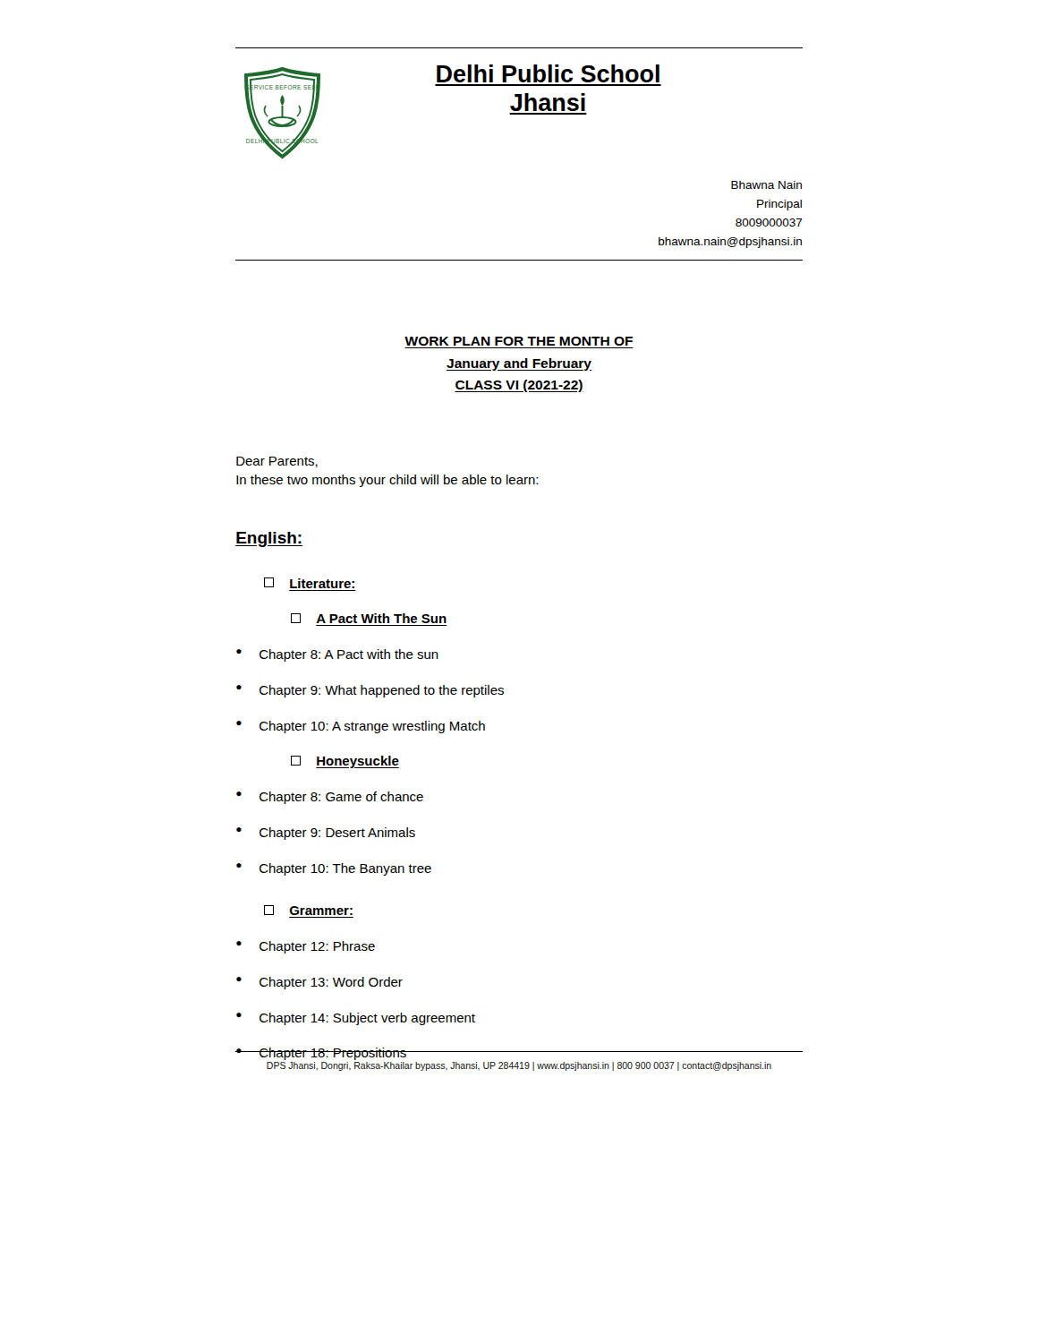SERVICE BEFORE SELF DELHI PUBLIC SCHOOL
Delhi Public School
Jhansi
Bhawna Nain
Principal
8009000037
bhawna.nain@dpsjhansi.in
WORK PLAN FOR THE MONTH OF
January and February
CLASS VI (2021-22)
Dear Parents,
In these two months your child will be able to learn:
English:
Literature:
A Pact With The Sun
Chapter 8: A Pact with the sun
Chapter 9: What happened to the reptiles
Chapter 10: A strange wrestling Match
Honeysuckle
Chapter 8: Game of chance
Chapter 9: Desert Animals
Chapter 10: The Banyan tree
Grammer:
Chapter 12: Phrase
Chapter 13: Word Order
Chapter 14: Subject verb agreement
Chapter 18: Prepositions
DPS Jhansi, Dongri, Raksa-Khailar bypass, Jhansi, UP 284419 | www.dpsjhansi.in | 800 900 0037 | contact@dpsjhansi.in